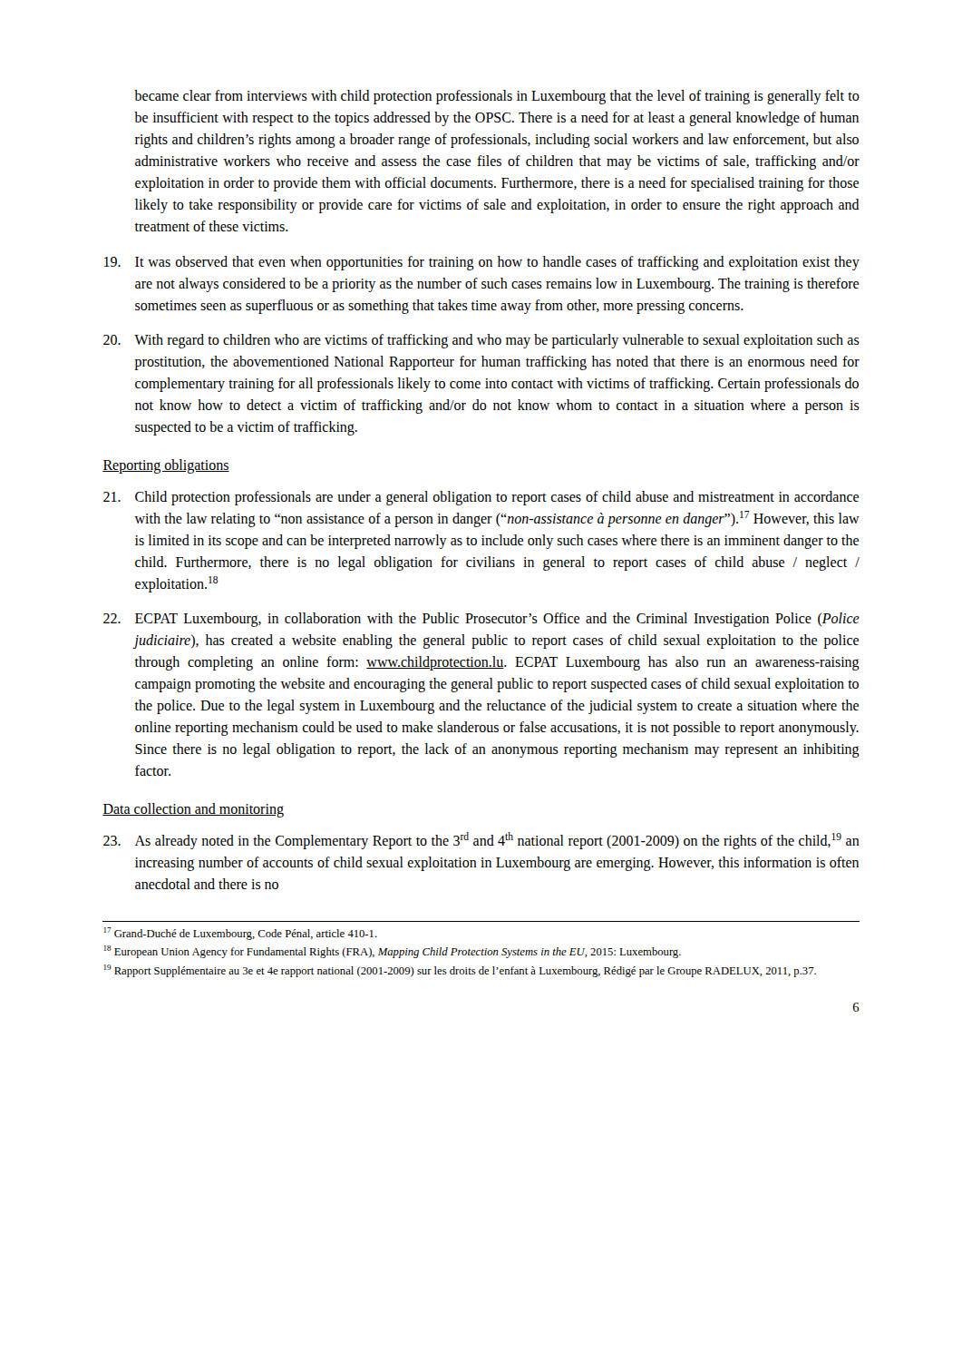became clear from interviews with child protection professionals in Luxembourg that the level of training is generally felt to be insufficient with respect to the topics addressed by the OPSC. There is a need for at least a general knowledge of human rights and children’s rights among a broader range of professionals, including social workers and law enforcement, but also administrative workers who receive and assess the case files of children that may be victims of sale, trafficking and/or exploitation in order to provide them with official documents. Furthermore, there is a need for specialised training for those likely to take responsibility or provide care for victims of sale and exploitation, in order to ensure the right approach and treatment of these victims.
It was observed that even when opportunities for training on how to handle cases of trafficking and exploitation exist they are not always considered to be a priority as the number of such cases remains low in Luxembourg. The training is therefore sometimes seen as superfluous or as something that takes time away from other, more pressing concerns.
With regard to children who are victims of trafficking and who may be particularly vulnerable to sexual exploitation such as prostitution, the abovementioned National Rapporteur for human trafficking has noted that there is an enormous need for complementary training for all professionals likely to come into contact with victims of trafficking. Certain professionals do not know how to detect a victim of trafficking and/or do not know whom to contact in a situation where a person is suspected to be a victim of trafficking.
Reporting obligations
Child protection professionals are under a general obligation to report cases of child abuse and mistreatment in accordance with the law relating to “non assistance of a person in danger (“non-assistance à personne en danger”).17 However, this law is limited in its scope and can be interpreted narrowly as to include only such cases where there is an imminent danger to the child. Furthermore, there is no legal obligation for civilians in general to report cases of child abuse / neglect / exploitation.18
ECPAT Luxembourg, in collaboration with the Public Prosecutor’s Office and the Criminal Investigation Police (Police judiciaire), has created a website enabling the general public to report cases of child sexual exploitation to the police through completing an online form: www.childprotection.lu. ECPAT Luxembourg has also run an awareness-raising campaign promoting the website and encouraging the general public to report suspected cases of child sexual exploitation to the police. Due to the legal system in Luxembourg and the reluctance of the judicial system to create a situation where the online reporting mechanism could be used to make slanderous or false accusations, it is not possible to report anonymously. Since there is no legal obligation to report, the lack of an anonymous reporting mechanism may represent an inhibiting factor.
Data collection and monitoring
As already noted in the Complementary Report to the 3rd and 4th national report (2001-2009) on the rights of the child,19 an increasing number of accounts of child sexual exploitation in Luxembourg are emerging. However, this information is often anecdotal and there is no
17 Grand-Duché de Luxembourg, Code Pénal, article 410-1.
18 European Union Agency for Fundamental Rights (FRA), Mapping Child Protection Systems in the EU, 2015: Luxembourg.
19 Rapport Supplémentaire au 3e et 4e rapport national (2001-2009) sur les droits de l’enfant à Luxembourg, Rédigé par le Groupe RADELUX, 2011, p.37.
6